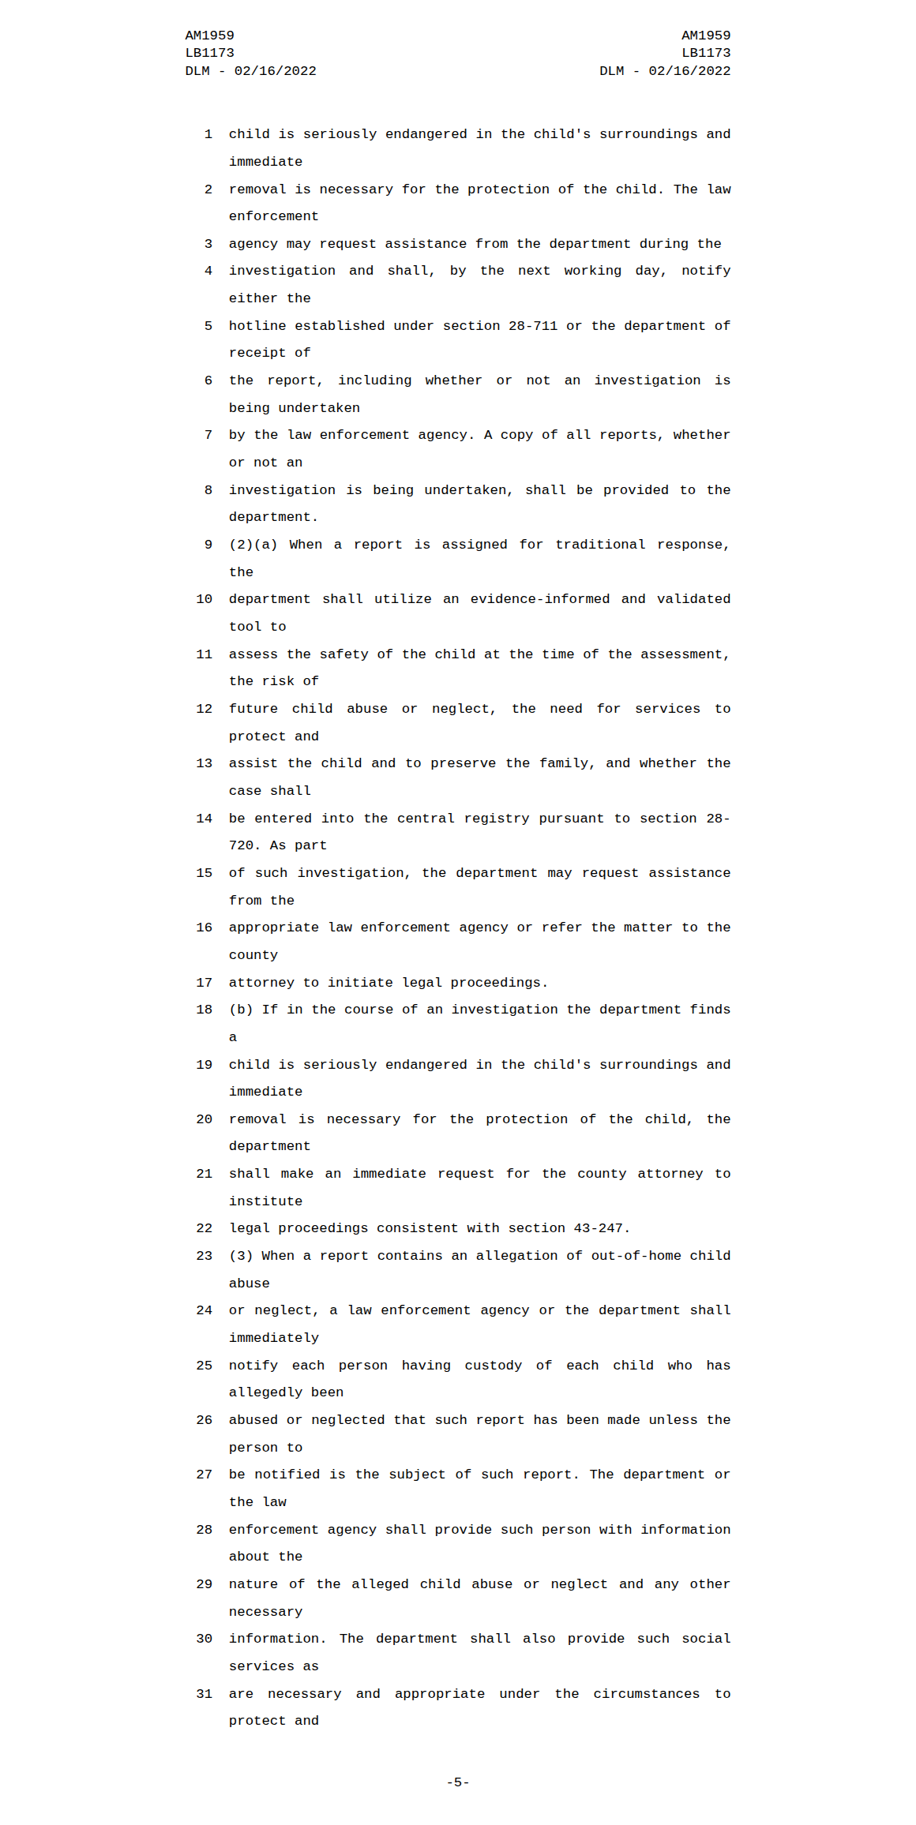AM1959 LB1173 DLM - 02/16/2022
AM1959 LB1173 DLM - 02/16/2022
child is seriously endangered in the child's surroundings and immediate
removal is necessary for the protection of the child. The law enforcement
agency may request assistance from the department during the
investigation and shall, by the next working day, notify either the
hotline established under section 28-711 or the department of receipt of
the report, including whether or not an investigation is being undertaken
by the law enforcement agency. A copy of all reports, whether or not an
investigation is being undertaken, shall be provided to the department.
(2)(a) When a report is assigned for traditional response, the
department shall utilize an evidence-informed and validated tool to
assess the safety of the child at the time of the assessment, the risk of
future child abuse or neglect, the need for services to protect and
assist the child and to preserve the family, and whether the case shall
be entered into the central registry pursuant to section 28-720. As part
of such investigation, the department may request assistance from the
appropriate law enforcement agency or refer the matter to the county
attorney to initiate legal proceedings.
(b) If in the course of an investigation the department finds a
child is seriously endangered in the child's surroundings and immediate
removal is necessary for the protection of the child, the department
shall make an immediate request for the county attorney to institute
legal proceedings consistent with section 43-247.
(3) When a report contains an allegation of out-of-home child abuse
or neglect, a law enforcement agency or the department shall immediately
notify each person having custody of each child who has allegedly been
abused or neglected that such report has been made unless the person to
be notified is the subject of such report. The department or the law
enforcement agency shall provide such person with information about the
nature of the alleged child abuse or neglect and any other necessary
information. The department shall also provide such social services as
are necessary and appropriate under the circumstances to protect and
-5-